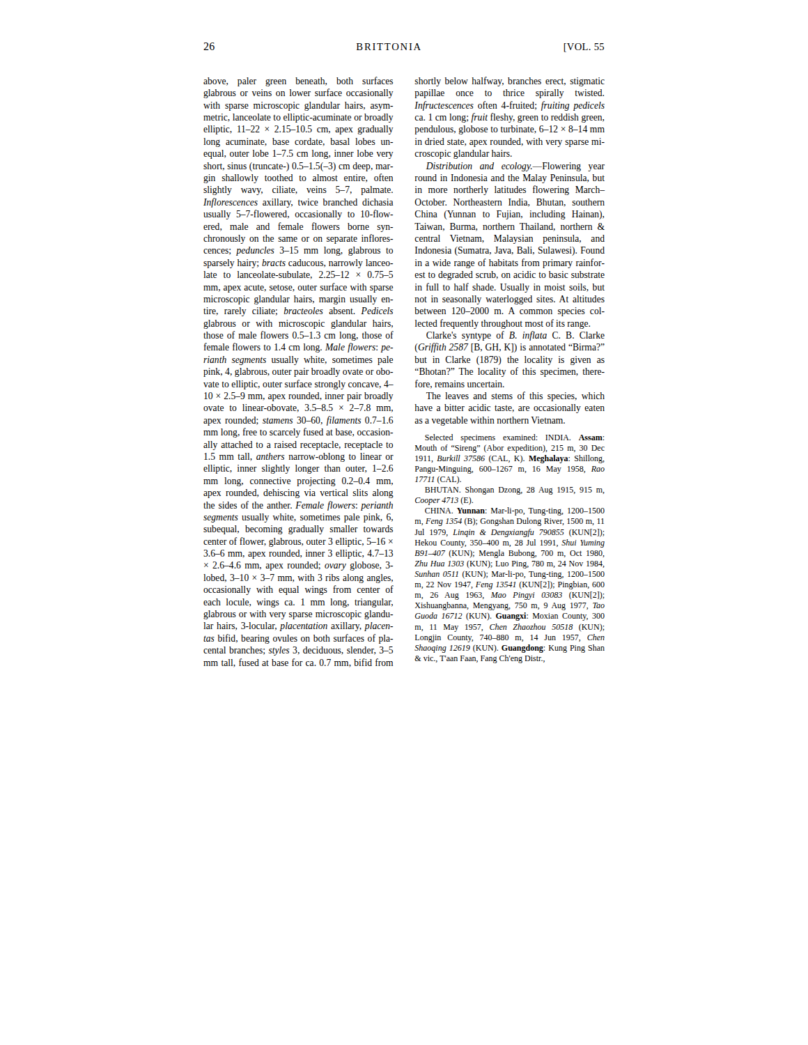26 BRITTONIA [VOL. 55
above, paler green beneath, both surfaces glabrous or veins on lower surface occasionally with sparse microscopic glandular hairs, asymmetric, lanceolate to elliptic-acuminate or broadly elliptic, 11–22 × 2.15–10.5 cm, apex gradually long acuminate, base cordate, basal lobes unequal, outer lobe 1–7.5 cm long, inner lobe very short, sinus (truncate-) 0.5–1.5(–3) cm deep, margin shallowly toothed to almost entire, often slightly wavy, ciliate, veins 5–7, palmate. Inflorescences axillary, twice branched dichasia usually 5–7-flowered, occasionally to 10-flowered, male and female flowers borne synchronously on the same or on separate inflorescences; peduncles 3–15 mm long, glabrous to sparsely hairy; bracts caducous, narrowly lanceolate to lanceolate-subulate, 2.25–12 × 0.75–5 mm, apex acute, setose, outer surface with sparse microscopic glandular hairs, margin usually entire, rarely ciliate; bracteoles absent. Pedicels glabrous or with microscopic glandular hairs, those of male flowers 0.5–1.3 cm long, those of female flowers to 1.4 cm long. Male flowers: perianth segments usually white, sometimes pale pink, 4, glabrous, outer pair broadly ovate or obovate to elliptic, outer surface strongly concave, 4–10 × 2.5–9 mm, apex rounded, inner pair broadly ovate to linear-obovate, 3.5–8.5 × 2–7.8 mm, apex rounded; stamens 30–60, filaments 0.7–1.6 mm long, free to scarcely fused at base, occasionally attached to a raised receptacle, receptacle to 1.5 mm tall, anthers narrow-oblong to linear or elliptic, inner slightly longer than outer, 1–2.6 mm long, connective projecting 0.2–0.4 mm, apex rounded, dehiscing via vertical slits along the sides of the anther. Female flowers: perianth segments usually white, sometimes pale pink, 6, subequal, becoming gradually smaller towards center of flower, glabrous, outer 3 elliptic, 5–16 × 3.6–6 mm, apex rounded, inner 3 elliptic, 4.7–13 × 2.6–4.6 mm, apex rounded; ovary globose, 3-lobed, 3–10 × 3–7 mm, with 3 ribs along angles, occasionally with equal wings from center of each locule, wings ca. 1 mm long, triangular, glabrous or with very sparse microscopic glandular hairs, 3-locular, placentation axillary, placentas bifid, bearing ovules on both surfaces of placental branches; styles 3, deciduous, slender, 3–5 mm tall, fused at base for ca. 0.7 mm, bifid from shortly below halfway, branches erect, stigmatic papillae once to thrice spirally twisted. Infructescences often 4-fruited; fruiting pedicels ca. 1 cm long; fruit fleshy, green to reddish green, pendulous, globose to turbinate, 6–12 × 8–14 mm in dried state, apex rounded, with very sparse microscopic glandular hairs.
Distribution and ecology.—Flowering year round in Indonesia and the Malay Peninsula, but in more northerly latitudes flowering March–October. Northeastern India, Bhutan, southern China (Yunnan to Fujian, including Hainan), Taiwan, Burma, northern Thailand, northern & central Vietnam, Malaysian peninsula, and Indonesia (Sumatra, Java, Bali, Sulawesi). Found in a wide range of habitats from primary rainforest to degraded scrub, on acidic to basic substrate in full to half shade. Usually in moist soils, but not in seasonally waterlogged sites. At altitudes between 120–2000 m. A common species collected frequently throughout most of its range.
Clarke's syntype of B. inflata C. B. Clarke (Griffith 2587 [B, GH, K]) is annotated “Birma?” but in Clarke (1879) the locality is given as “Bhotan?” The locality of this specimen, therefore, remains uncertain.
The leaves and stems of this species, which have a bitter acidic taste, are occasionally eaten as a vegetable within northern Vietnam.
Selected specimens examined: INDIA. Assam: Mouth of “Sireng” (Abor expedition), 215 m, 30 Dec 1911, Burkill 37586 (CAL, K). Meghalaya: Shillong, Pangu-Minguing, 600–1267 m, 16 May 1958, Rao 17711 (CAL).
BHUTAN. Shongan Dzong, 28 Aug 1915, 915 m, Cooper 4713 (E).
CHINA. Yunnan: Mar-li-po, Tung-ting, 1200–1500 m, Feng 1354 (B); Gongshan Dulong River, 1500 m, 11 Jul 1979, Linqin & Dengxiangfu 790855 (KUN[2]); Hekou County, 350–400 m, 28 Jul 1991, Shui Yuming B91–407 (KUN); Mengla Bubong, 700 m, Oct 1980, Zhu Hua 1303 (KUN); Luo Ping, 780 m, 24 Nov 1984, Sunhan 0511 (KUN); Mar-li-po, Tung-ting, 1200–1500 m, 22 Nov 1947, Feng 13541 (KUN[2]); Pingbian, 600 m, 26 Aug 1963, Mao Pingyi 03083 (KUN[2]); Xishuangbanna, Mengyang, 750 m, 9 Aug 1977, Tao Guoda 16712 (KUN). Guangxi: Moxian County, 300 m, 11 May 1957, Chen Zhaozhou 50518 (KUN); Longjin County, 740–880 m, 14 Jun 1957, Chen Shaoqing 12619 (KUN). Guangdong: Kung Ping Shan & vic., T'aan Faan, Fang Ch'eng Distr.,